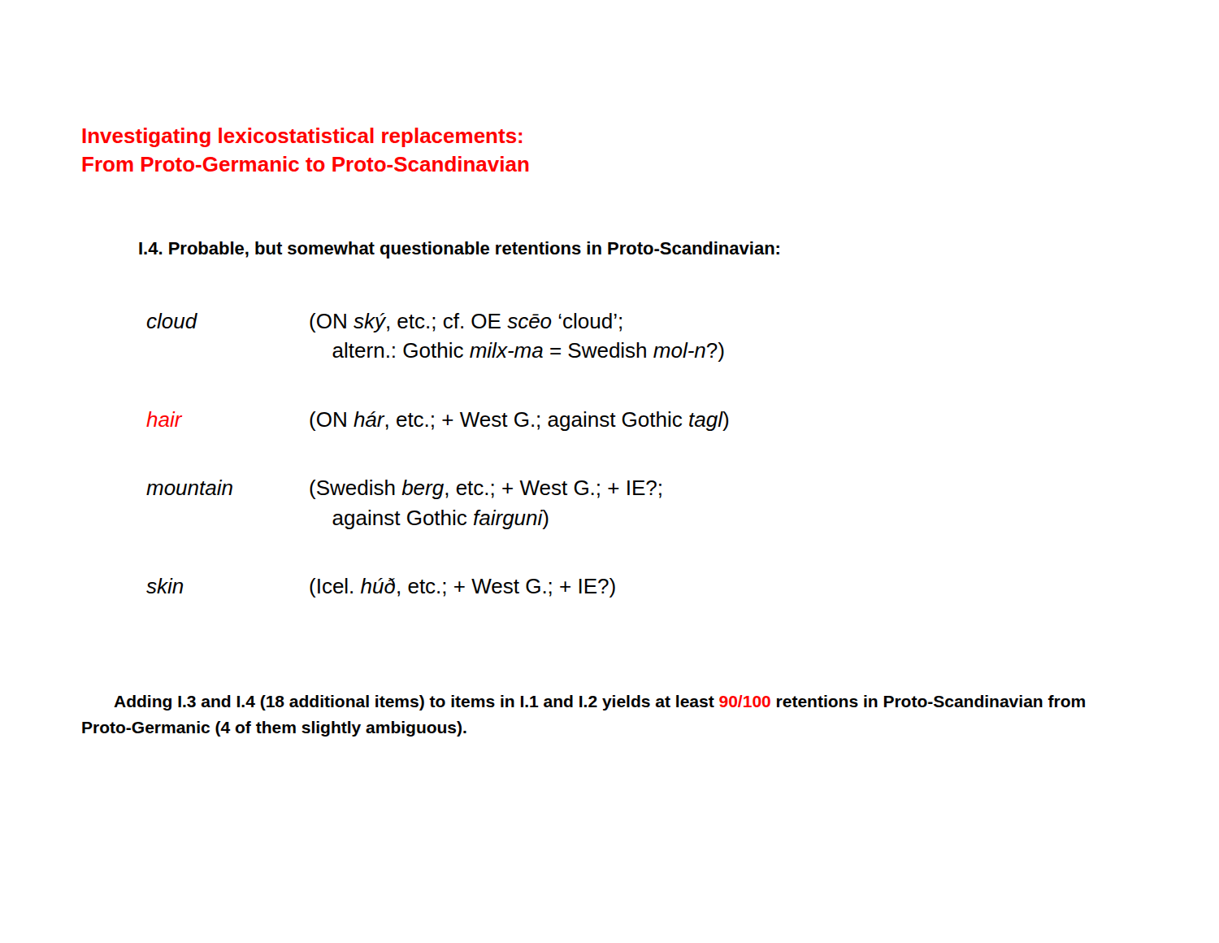Investigating lexicostatistical replacements:
From Proto-Germanic to Proto-Scandinavian
I.4. Probable, but somewhat questionable retentions in Proto-Scandinavian:
| cloud | (ON ský , etc.; cf. OE scēo ‘cloud’; altern.: Gothic milx-ma = Swedish mol-n ?) |
| hair | (ON hár , etc.; + West G.; against Gothic tagl ) |
| mountain | (Swedish berg , etc.; + West G.; + IE?; against Gothic fairguni ) |
| skin | (Icel. húð , etc.; + West G.; + IE?) |
Adding I.3 and I.4 (18 additional items) to items in I.1 and I.2 yields at least 90/100 retentions in Proto-Scandinavian from Proto-Germanic (4 of them slightly ambiguous).